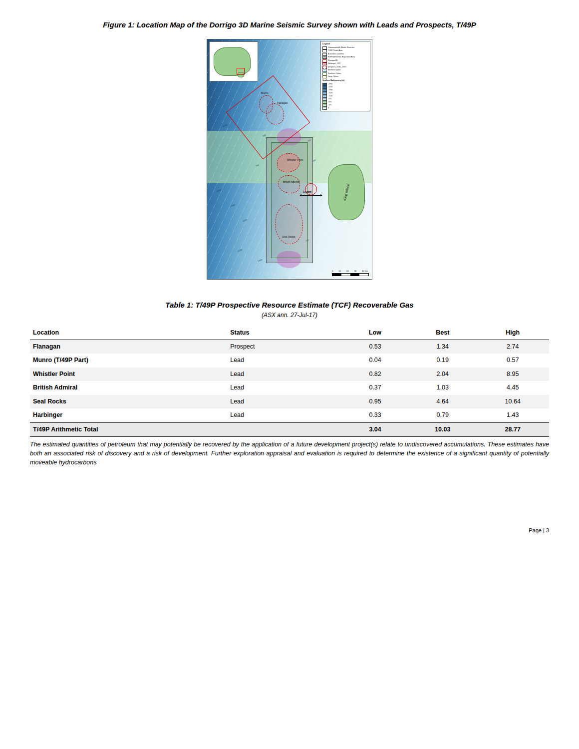Figure 1: Location Map of the Dorrigo 3D Marine Seismic Survey shown with Leads and Prospects, T/49P
-4300
-2100
-1400
-1100
-700
-500
-300
-200
-100
-2100
-1400
Munro
Flanagan
Whistler Point
British Admiral
Seal Rocks
17.8km
King Island
Legend
Commonwealth Marine Reserves
T/49P Permit Area
Australian Coastline
Full Fold Seismic Acquisition Area
Flanagan3D
Harbinger_LCC
prospects_leads_2017
Northern Option
Southern Option
Large Option
Seafloor Bathymetry (m)
-2900
-2250
-1900
-1625
-1100
-975
-650
-325
0
010203040 km
Table 1: T/49P Prospective Resource Estimate (TCF) Recoverable Gas
(ASX ann. 27-Jul-17)
| Location | Status | Low | Best | High |
| --- | --- | --- | --- | --- |
| Flanagan | Prospect | 0.53 | 1.34 | 2.74 |
| Munro (T/49P Part) | Lead | 0.04 | 0.19 | 0.57 |
| Whistler Point | Lead | 0.82 | 2.04 | 8.95 |
| British Admiral | Lead | 0.37 | 1.03 | 4.45 |
| Seal Rocks | Lead | 0.95 | 4.64 | 10.64 |
| Harbinger | Lead | 0.33 | 0.79 | 1.43 |
| T/49P Arithmetic Total | | 3.04 | 10.03 | 28.77 |
The estimated quantities of petroleum that may potentially be recovered by the application of a future development project(s) relate to undiscovered accumulations. These estimates have both an associated risk of discovery and a risk of development. Further exploration appraisal and evaluation is required to determine the existence of a significant quantity of potentially moveable hydrocarbons
Page | 3